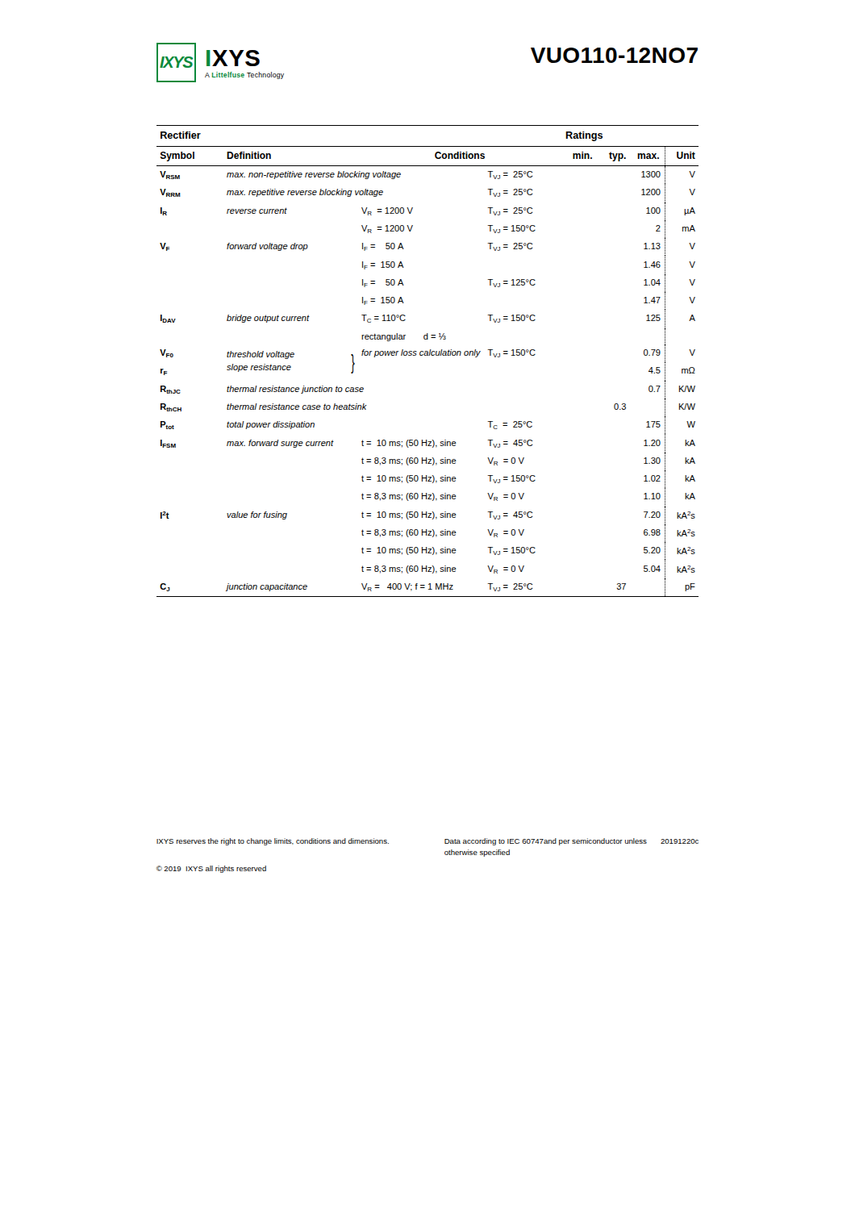IXYS
IXYS
A Littelfuse Technology
VUO110-12NO7
| Rectifier | Ratings |
| Symbol | Definition | Conditions | min. | typ. | max. | Unit |
| V RSM | max. non-repetitive reverse blocking voltage | T VJ = 25°C | | | 1300 | V |
| V RRM | max. repetitive reverse blocking voltage | T VJ = 25°C | | | 1200 | V |
| I R | reverse current | V R = 1200 V | T VJ = 25°C | | | 100 | µA |
| | | V R = 1200 V | T VJ = 150°C | | | 2 | mA |
| V F | forward voltage drop | I F = 50 A | T VJ = 25°C | | | 1.13 | V |
| | | I F = 150 A | | | | 1.46 | V |
| | | I F = 50 A | T VJ = 125°C | | | 1.04 | V |
| | | I F = 150 A | | | | 1.47 | V |
| I DAV | bridge output current | T C = 110°C | T VJ = 150°C | | | 125 | A |
| | | rectangular d = ⅓ | | | | | |
| V F0 | threshold voltage slope resistance } | for power loss calculation only | T VJ = 150°C | | | 0.79 | V |
| r F | | | | 4.5 | mΩ |
| R thJC | thermal resistance junction to case | | | 0.7 | K/W |
| R thCH | thermal resistance case to heatsink | | 0.3 | | K/W |
| P tot | total power dissipation | T C = 25°C | | | 175 | W |
| I FSM | max. forward surge current | t = 10 ms; (50 Hz), sine | T VJ = 45°C | | | 1.20 | kA |
| | | t = 8,3 ms; (60 Hz), sine | V R = 0 V | | | 1.30 | kA |
| | | t = 10 ms; (50 Hz), sine | T VJ = 150°C | | | 1.02 | kA |
| | | t = 8,3 ms; (60 Hz), sine | V R = 0 V | | | 1.10 | kA |
| I 2 t | value for fusing | t = 10 ms; (50 Hz), sine | T VJ = 45°C | | | 7.20 | kA 2 s |
| | | t = 8,3 ms; (60 Hz), sine | V R = 0 V | | | 6.98 | kA 2 s |
| | | t = 10 ms; (50 Hz), sine | T VJ = 150°C | | | 5.20 | kA 2 s |
| | | t = 8,3 ms; (60 Hz), sine | V R = 0 V | | | 5.04 | kA 2 s |
| C J | junction capacitance | V R = 400 V; f = 1 MHz | T VJ = 25°C | | 37 | | pF |
IXYS reserves the right to change limits, conditions and dimensions.
Data according to IEC 60747and per semiconductor unless otherwise specified
20191220c
© 2019 IXYS all rights reserved